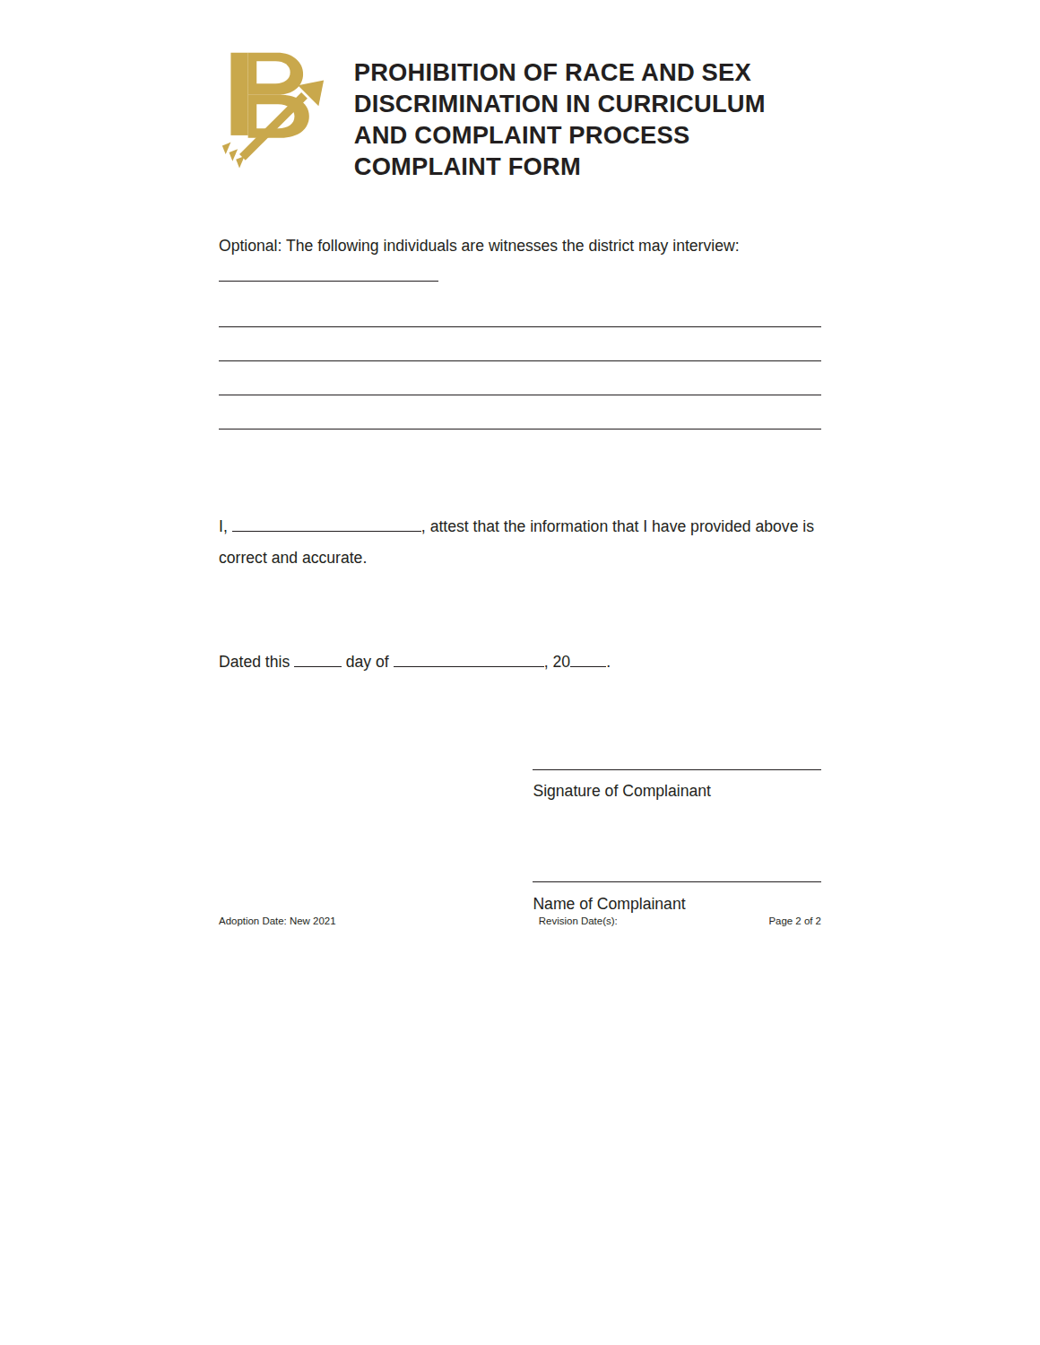Prohibition of Race and Sex Discrimination in Curriculum and Complaint Process Complaint Form
Optional: The following individuals are witnesses the district may interview:
I, , attest that the information that I have provided above is correct and accurate.
Dated this day of , 20 .
Signature of Complainant
Name of Complainant
Adoption Date: New 2021 Revision Date(s): Page 2 of 2